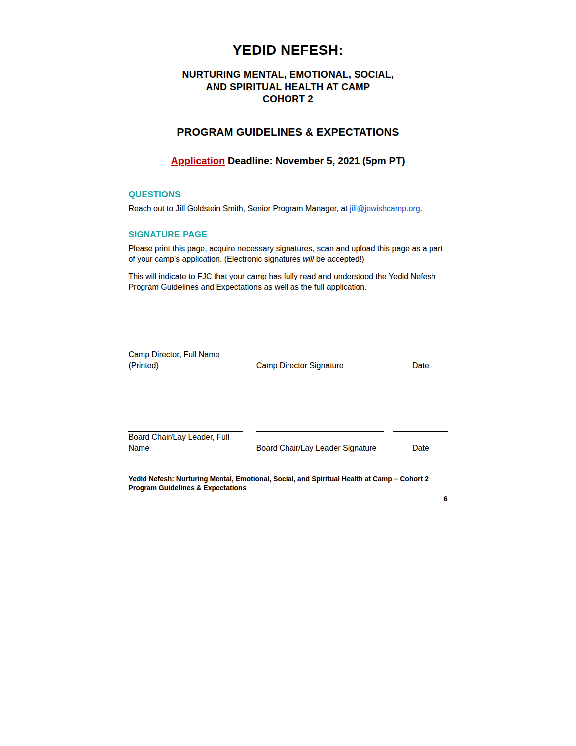YEDID NEFESH:
NURTURING MENTAL, EMOTIONAL, SOCIAL,
AND SPIRITUAL HEALTH AT CAMP
COHORT 2
PROGRAM GUIDELINES & EXPECTATIONS
Application Deadline: November 5, 2021 (5pm PT)
QUESTIONS
Reach out to Jill Goldstein Smith, Senior Program Manager, at jill@jewishcamp.org.
SIGNATURE PAGE
Please print this page, acquire necessary signatures, scan and upload this page as a part of your camp's application. (Electronic signatures will be accepted!)
This will indicate to FJC that your camp has fully read and understood the Yedid Nefesh Program Guidelines and Expectations as well as the full application.
| Camp Director, Full Name (Printed) | | Camp Director Signature | | Date |
| Board Chair/Lay Leader, Full Name | | Board Chair/Lay Leader Signature | | Date |
Yedid Nefesh: Nurturing Mental, Emotional, Social, and Spiritual Health at Camp – Cohort 2
Program Guidelines & Expectations
6